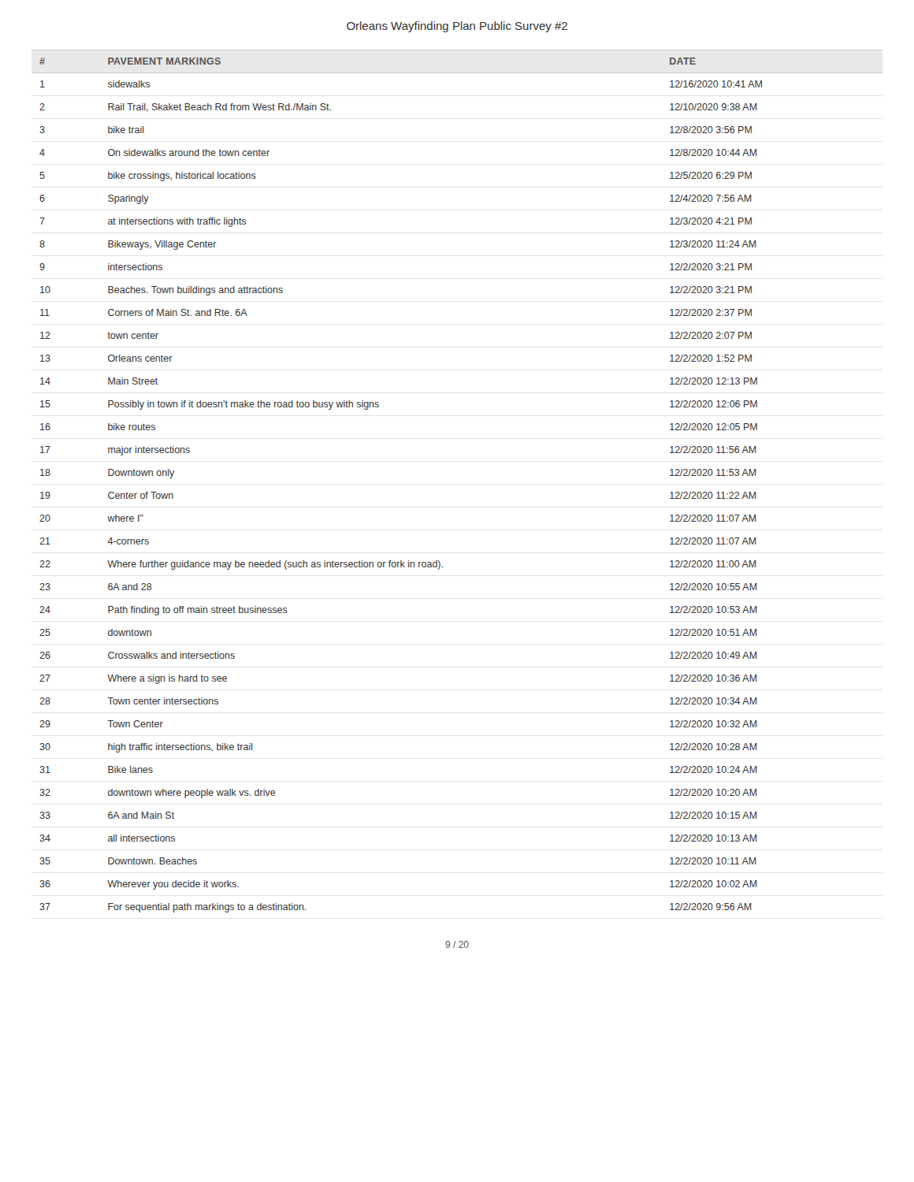Orleans Wayfinding Plan Public Survey #2
| # | PAVEMENT MARKINGS | DATE |
| --- | --- | --- |
| 1 | sidewalks | 12/16/2020 10:41 AM |
| 2 | Rail Trail, Skaket Beach Rd from West Rd./Main St. | 12/10/2020 9:38 AM |
| 3 | bike trail | 12/8/2020 3:56 PM |
| 4 | On sidewalks around the town center | 12/8/2020 10:44 AM |
| 5 | bike crossings, historical locations | 12/5/2020 6:29 PM |
| 6 | Sparingly | 12/4/2020 7:56 AM |
| 7 | at intersections with traffic lights | 12/3/2020 4:21 PM |
| 8 | Bikeways, Village Center | 12/3/2020 11:24 AM |
| 9 | intersections | 12/2/2020 3:21 PM |
| 10 | Beaches. Town buildings and attractions | 12/2/2020 3:21 PM |
| 11 | Corners of Main St. and Rte. 6A | 12/2/2020 2:37 PM |
| 12 | town center | 12/2/2020 2:07 PM |
| 13 | Orleans center | 12/2/2020 1:52 PM |
| 14 | Main Street | 12/2/2020 12:13 PM |
| 15 | Possibly in town if it doesn't make the road too busy with signs | 12/2/2020 12:06 PM |
| 16 | bike routes | 12/2/2020 12:05 PM |
| 17 | major intersections | 12/2/2020 11:56 AM |
| 18 | Downtown only | 12/2/2020 11:53 AM |
| 19 | Center of Town | 12/2/2020 11:22 AM |
| 20 | where I" | 12/2/2020 11:07 AM |
| 21 | 4-corners | 12/2/2020 11:07 AM |
| 22 | Where further guidance may be needed (such as intersection or fork in road). | 12/2/2020 11:00 AM |
| 23 | 6A and 28 | 12/2/2020 10:55 AM |
| 24 | Path finding to off main street businesses | 12/2/2020 10:53 AM |
| 25 | downtown | 12/2/2020 10:51 AM |
| 26 | Crosswalks and intersections | 12/2/2020 10:49 AM |
| 27 | Where a sign is hard to see | 12/2/2020 10:36 AM |
| 28 | Town center intersections | 12/2/2020 10:34 AM |
| 29 | Town Center | 12/2/2020 10:32 AM |
| 30 | high traffic intersections, bike trail | 12/2/2020 10:28 AM |
| 31 | Bike lanes | 12/2/2020 10:24 AM |
| 32 | downtown where people walk vs. drive | 12/2/2020 10:20 AM |
| 33 | 6A and Main St | 12/2/2020 10:15 AM |
| 34 | all intersections | 12/2/2020 10:13 AM |
| 35 | Downtown. Beaches | 12/2/2020 10:11 AM |
| 36 | Wherever you decide it works. | 12/2/2020 10:02 AM |
| 37 | For sequential path markings to a destination. | 12/2/2020 9:56 AM |
9 / 20